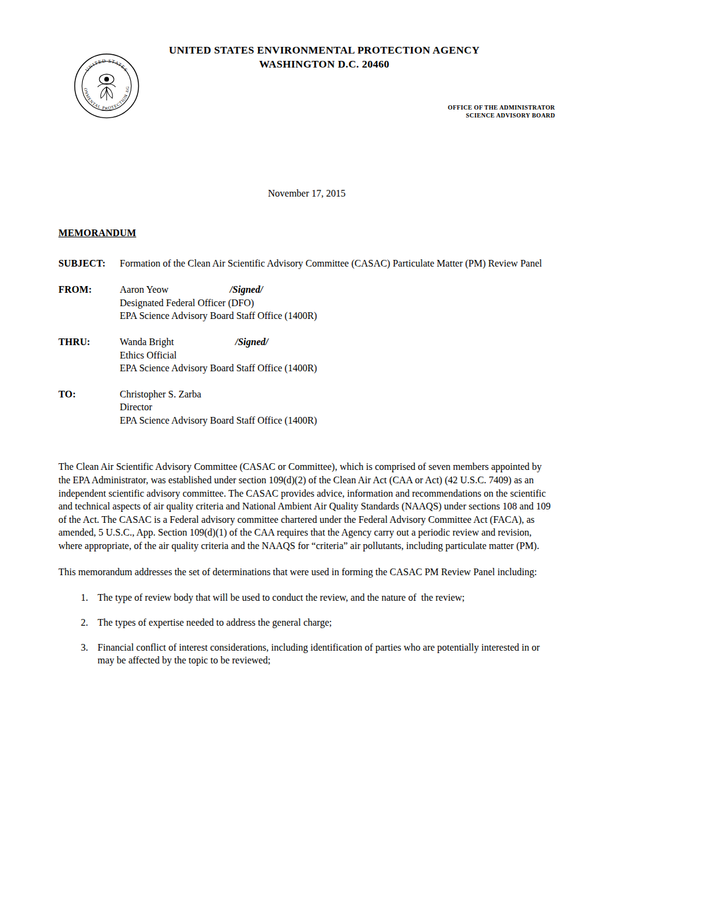UNITED STATES ENVIRONMENTAL PROTECTION AGENCY
UNITED STATES ENVIRONMENTAL PROTECTION AGENCY
WASHINGTON D.C. 20460
OFFICE OF THE ADMINISTRATOR
SCIENCE ADVISORY BOARD
November 17, 2015
MEMORANDUM
| SUBJECT: | Formation of the Clean Air Scientific Advisory Committee (CASAC) Particulate Matter (PM) Review Panel |
| FROM: | Aaron Yeow /Signed/ Designated Federal Officer (DFO) EPA Science Advisory Board Staff Office (1400R) |
| THRU: | Wanda Bright /Signed/ Ethics Official EPA Science Advisory Board Staff Office (1400R) |
| TO: | Christopher S. Zarba Director EPA Science Advisory Board Staff Office (1400R) |
The Clean Air Scientific Advisory Committee (CASAC or Committee), which is comprised of seven members appointed by the EPA Administrator, was established under section 109(d)(2) of the Clean Air Act (CAA or Act) (42 U.S.C. 7409) as an independent scientific advisory committee. The CASAC provides advice, information and recommendations on the scientific and technical aspects of air quality criteria and National Ambient Air Quality Standards (NAAQS) under sections 108 and 109 of the Act. The CASAC is a Federal advisory committee chartered under the Federal Advisory Committee Act (FACA), as amended, 5 U.S.C., App. Section 109(d)(1) of the CAA requires that the Agency carry out a periodic review and revision, where appropriate, of the air quality criteria and the NAAQS for “criteria” air pollutants, including particulate matter (PM).
This memorandum addresses the set of determinations that were used in forming the CASAC PM Review Panel including:
The type of review body that will be used to conduct the review, and the nature of the review;
The types of expertise needed to address the general charge;
Financial conflict of interest considerations, including identification of parties who are potentially interested in or may be affected by the topic to be reviewed;